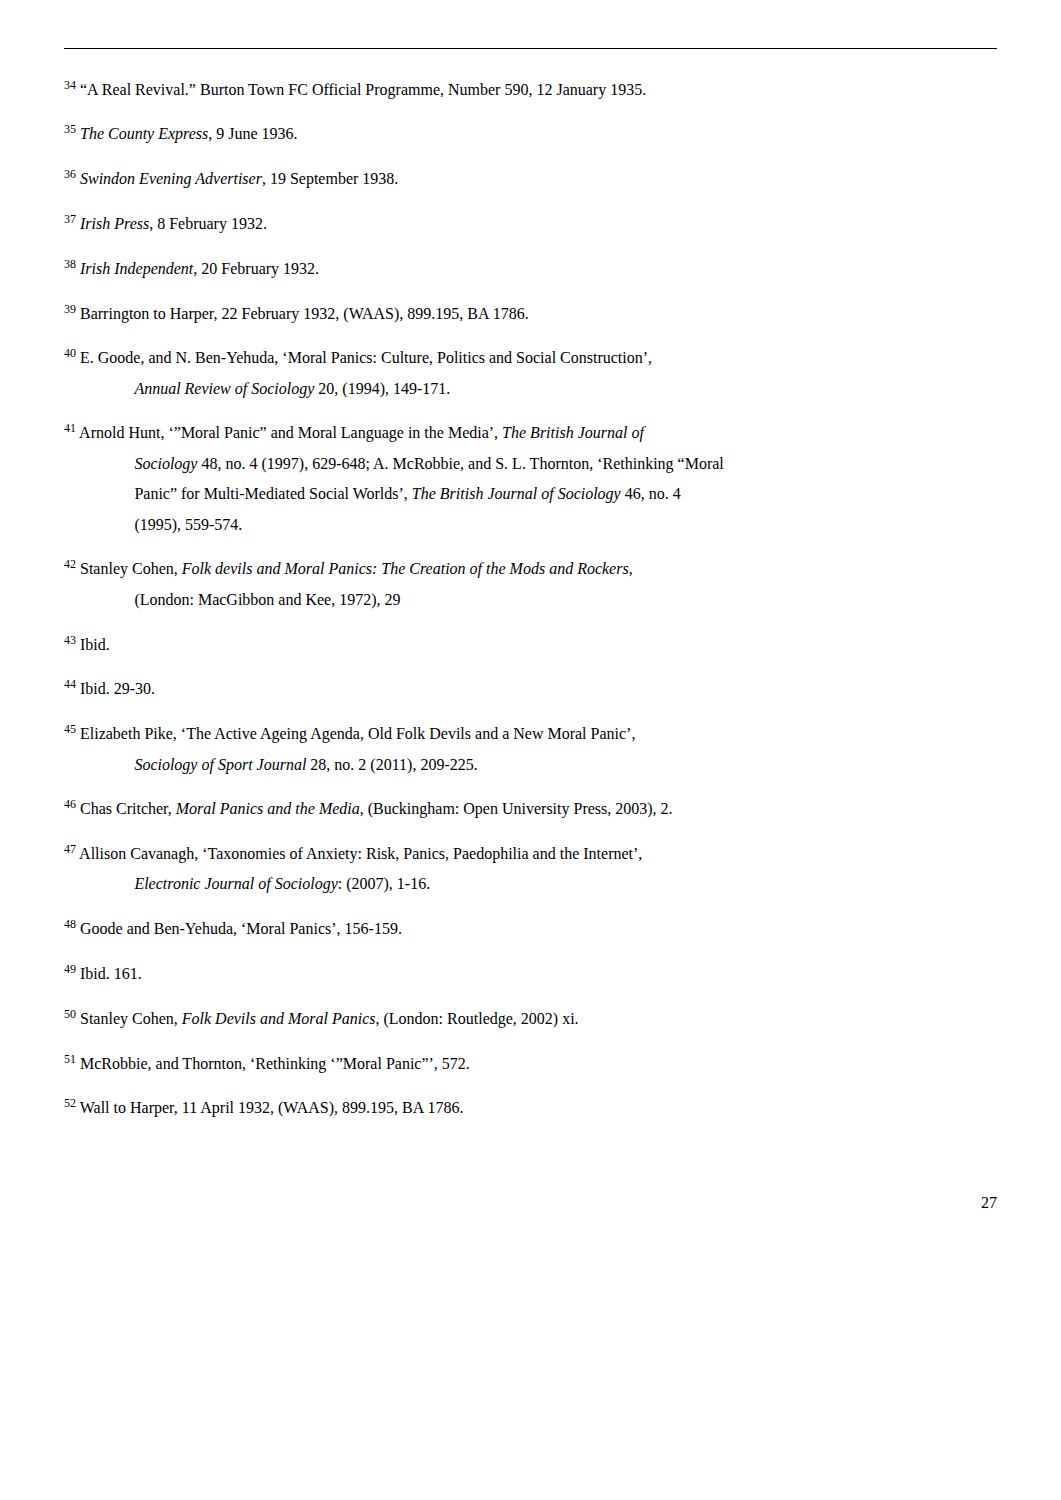34 “A Real Revival.” Burton Town FC Official Programme, Number 590, 12 January 1935.
35 The County Express, 9 June 1936.
36 Swindon Evening Advertiser, 19 September 1938.
37 Irish Press, 8 February 1932.
38 Irish Independent, 20 February 1932.
39 Barrington to Harper, 22 February 1932, (WAAS), 899.195, BA 1786.
40 E. Goode, and N. Ben-Yehuda, ‘Moral Panics: Culture, Politics and Social Construction’, Annual Review of Sociology 20, (1994), 149-171.
41 Arnold Hunt, ‘”Moral Panic” and Moral Language in the Media’, The British Journal of Sociology 48, no. 4 (1997), 629-648; A. McRobbie, and S. L. Thornton, ‘Rethinking “Moral Panic” for Multi-Mediated Social Worlds’, The British Journal of Sociology 46, no. 4 (1995), 559-574.
42 Stanley Cohen, Folk devils and Moral Panics: The Creation of the Mods and Rockers, (London: MacGibbon and Kee, 1972), 29
43 Ibid.
44 Ibid. 29-30.
45 Elizabeth Pike, ‘The Active Ageing Agenda, Old Folk Devils and a New Moral Panic’, Sociology of Sport Journal 28, no. 2 (2011), 209-225.
46 Chas Critcher, Moral Panics and the Media, (Buckingham: Open University Press, 2003), 2.
47 Allison Cavanagh, ‘Taxonomies of Anxiety: Risk, Panics, Paedophilia and the Internet’, Electronic Journal of Sociology: (2007), 1-16.
48 Goode and Ben-Yehuda, ‘Moral Panics’, 156-159.
49 Ibid. 161.
50 Stanley Cohen, Folk Devils and Moral Panics, (London: Routledge, 2002) xi.
51 McRobbie, and Thornton, ‘Rethinking ‘”Moral Panic”’, 572.
52 Wall to Harper, 11 April 1932, (WAAS), 899.195, BA 1786.
27